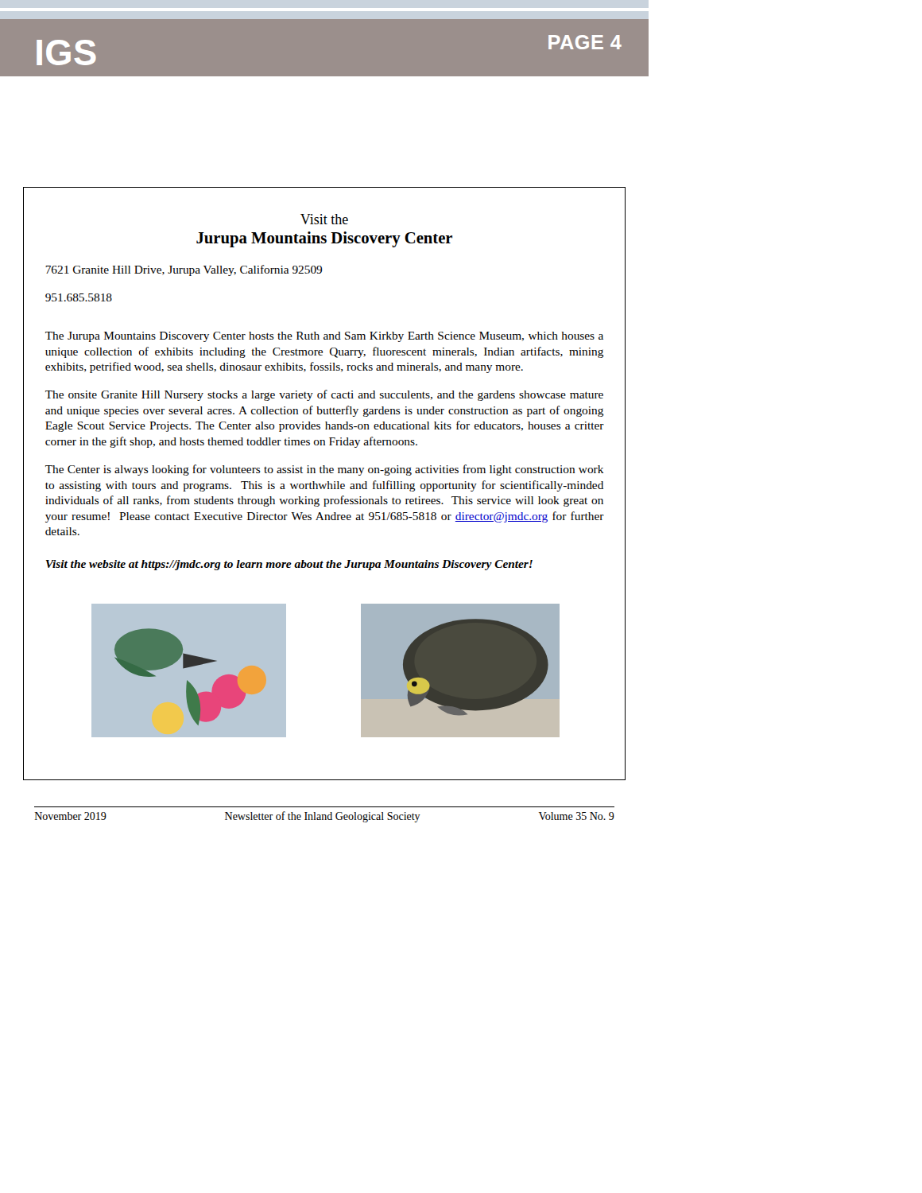IGS
PAGE 4
Visit the
Jurupa Mountains Discovery Center
7621 Granite Hill Drive, Jurupa Valley, California 92509
951.685.5818
The Jurupa Mountains Discovery Center hosts the Ruth and Sam Kirkby Earth Science Museum, which houses a unique collection of exhibits including the Crestmore Quarry, fluorescent minerals, Indian artifacts, mining exhibits, petrified wood, sea shells, dinosaur exhibits, fossils, rocks and minerals, and many more.
The onsite Granite Hill Nursery stocks a large variety of cacti and succulents, and the gardens showcase mature and unique species over several acres. A collection of butterfly gardens is under construction as part of ongoing Eagle Scout Service Projects. The Center also provides hands-on educational kits for educators, houses a critter corner in the gift shop, and hosts themed toddler times on Friday afternoons.
The Center is always looking for volunteers to assist in the many on-going activities from light construction work to assisting with tours and programs. This is a worthwhile and fulfilling opportunity for scientifically-minded individuals of all ranks, from students through working professionals to retirees. This service will look great on your resume! Please contact Executive Director Wes Andree at 951/685-5818 or director@jmdc.org for further details.
Visit the website at https://jmdc.org to learn more about the Jurupa Mountains Discovery Center!
November 2019
Newsletter of the Inland Geological Society
Volume 35 No. 9